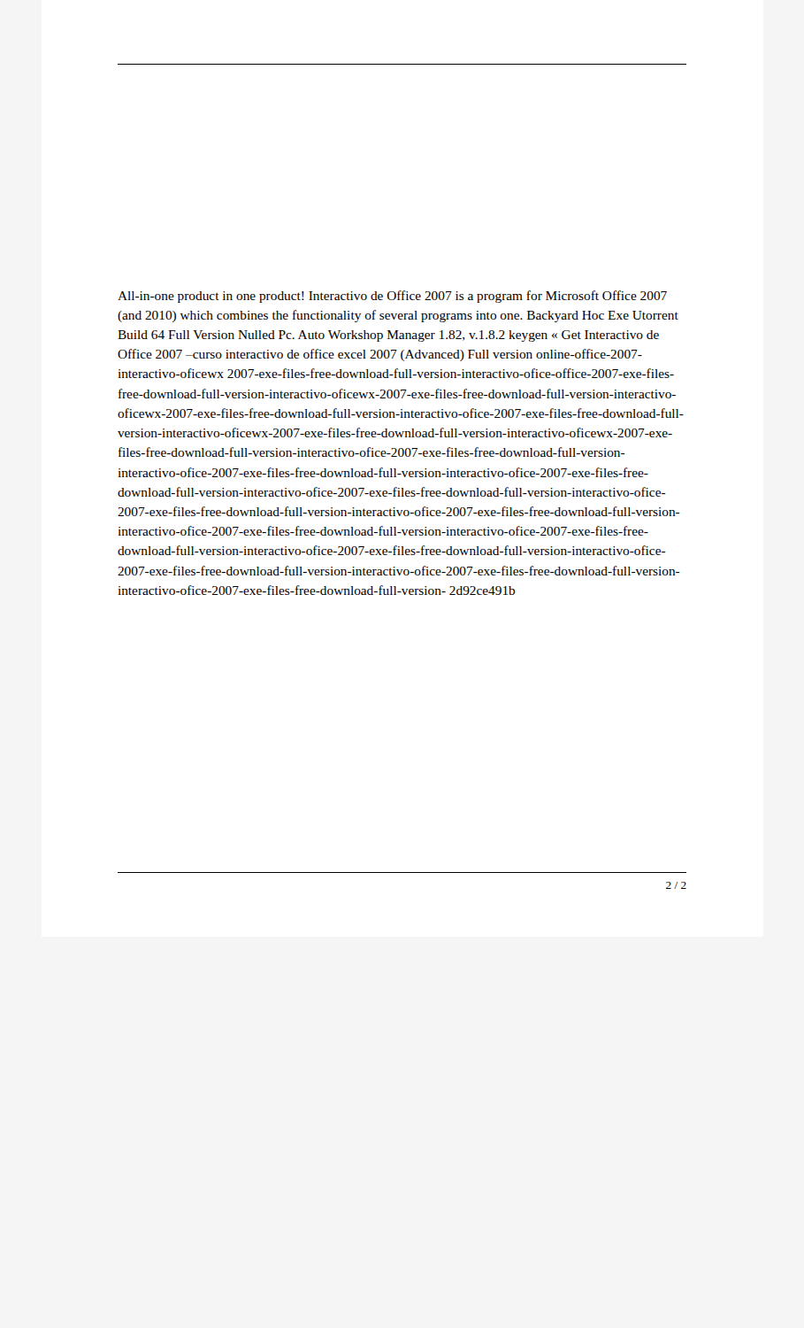All-in-one product in one product! Interactivo de Office 2007 is a program for Microsoft Office 2007 (and 2010) which combines the functionality of several programs into one. Backyard Hoc Exe Utorrent Build 64 Full Version Nulled Pc. Auto Workshop Manager 1.82, v.1.8.2 keygen « Get Interactivo de Office 2007 –curso interactivo de office excel 2007 (Advanced) Full version online-office-2007-interactivo-oficewx 2007-exe-files-free-download-full-version-interactivo-ofice-office-2007-exe-files-free-download-full-version-interactivo-oficewx-2007-exe-files-free-download-full-version-interactivo-oficewx-2007-exe-files-free-download-full-version-interactivo-ofice-2007-exe-files-free-download-full-version-interactivo-oficewx-2007-exe-files-free-download-full-version-interactivo-oficewx-2007-exe-files-free-download-full-version-interactivo-ofice-2007-exe-files-free-download-full-version-interactivo-ofice-2007-exe-files-free-download-full-version-interactivo-ofice-2007-exe-files-free-download-full-version-interactivo-ofice-2007-exe-files-free-download-full-version-interactivo-ofice-2007-exe-files-free-download-full-version-interactivo-ofice-2007-exe-files-free-download-full-version-interactivo-ofice-2007-exe-files-free-download-full-version-interactivo-ofice-2007-exe-files-free-download-full-version-interactivo-ofice-2007-exe-files-free-download-full-version-interactivo-ofice-2007-exe-files-free-download-full-version-interactivo-ofice-2007-exe-files-free-download-full-version-interactivo-ofice-2007-exe-files-free-download-full-version- 2d92ce491b
2 / 2